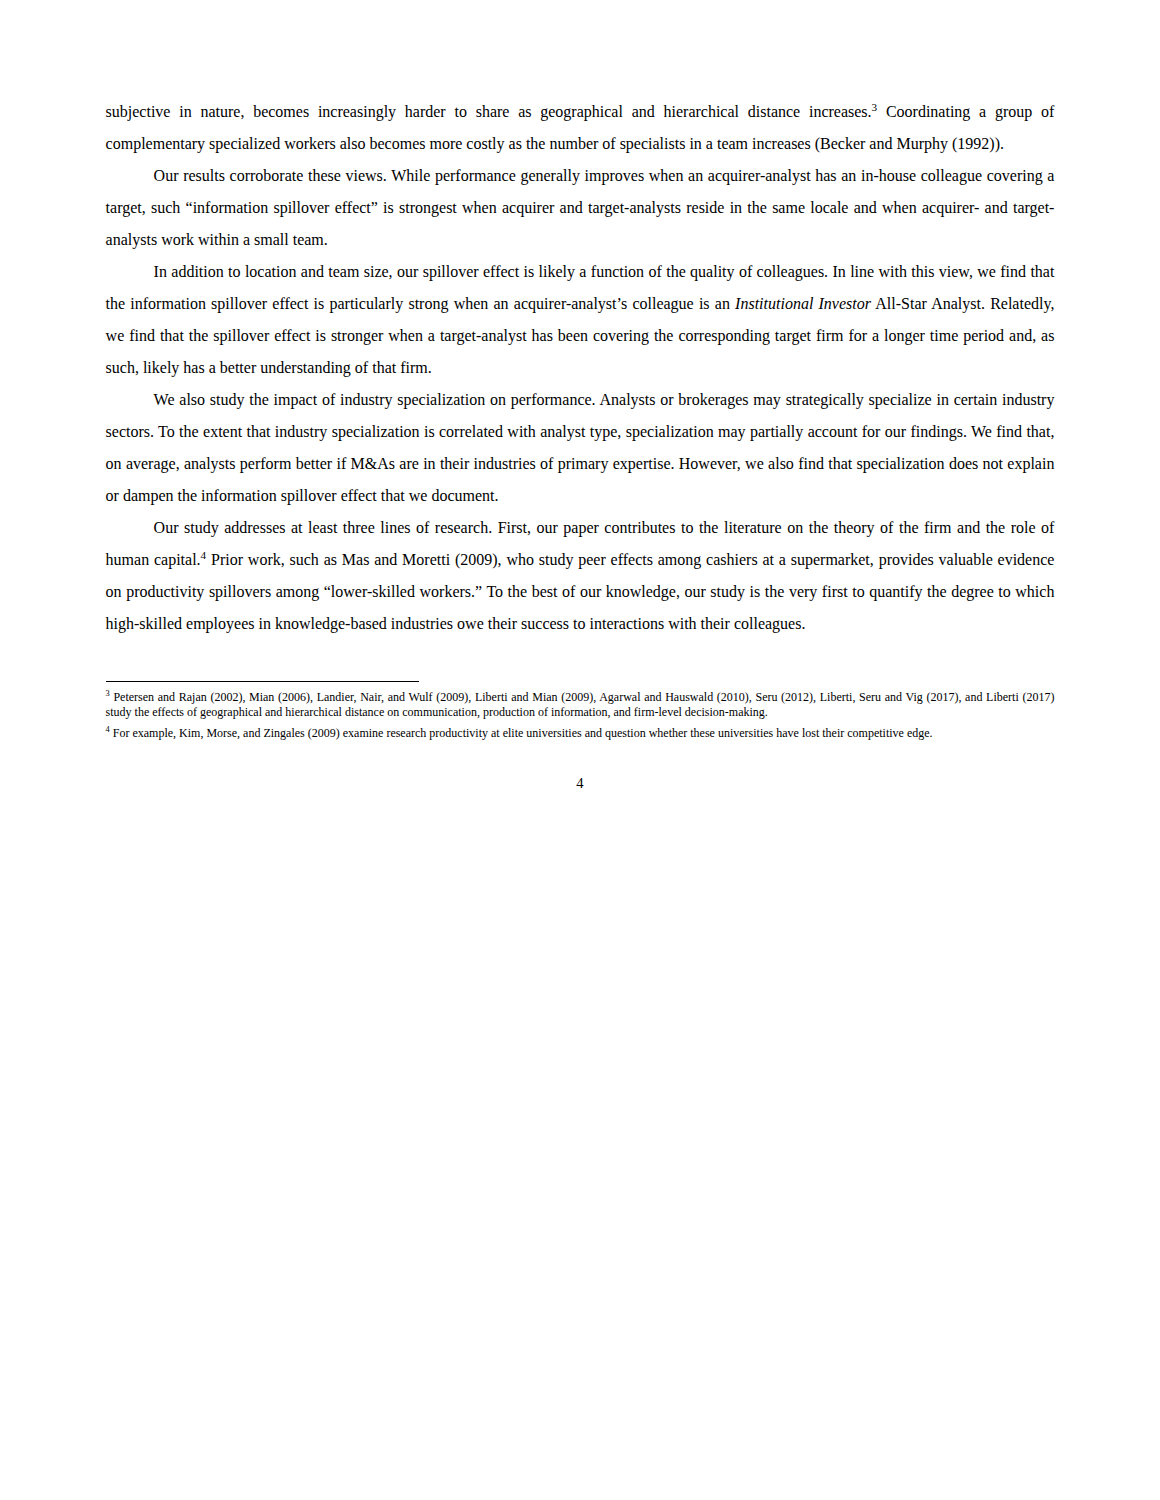subjective in nature, becomes increasingly harder to share as geographical and hierarchical distance increases.3 Coordinating a group of complementary specialized workers also becomes more costly as the number of specialists in a team increases (Becker and Murphy (1992)).
Our results corroborate these views. While performance generally improves when an acquirer-analyst has an in-house colleague covering a target, such “information spillover effect” is strongest when acquirer and target-analysts reside in the same locale and when acquirer- and target-analysts work within a small team.
In addition to location and team size, our spillover effect is likely a function of the quality of colleagues. In line with this view, we find that the information spillover effect is particularly strong when an acquirer-analyst’s colleague is an Institutional Investor All-Star Analyst. Relatedly, we find that the spillover effect is stronger when a target-analyst has been covering the corresponding target firm for a longer time period and, as such, likely has a better understanding of that firm.
We also study the impact of industry specialization on performance. Analysts or brokerages may strategically specialize in certain industry sectors. To the extent that industry specialization is correlated with analyst type, specialization may partially account for our findings. We find that, on average, analysts perform better if M&As are in their industries of primary expertise. However, we also find that specialization does not explain or dampen the information spillover effect that we document.
Our study addresses at least three lines of research. First, our paper contributes to the literature on the theory of the firm and the role of human capital.4 Prior work, such as Mas and Moretti (2009), who study peer effects among cashiers at a supermarket, provides valuable evidence on productivity spillovers among “lower-skilled workers.” To the best of our knowledge, our study is the very first to quantify the degree to which high-skilled employees in knowledge-based industries owe their success to interactions with their colleagues.
3 Petersen and Rajan (2002), Mian (2006), Landier, Nair, and Wulf (2009), Liberti and Mian (2009), Agarwal and Hauswald (2010), Seru (2012), Liberti, Seru and Vig (2017), and Liberti (2017) study the effects of geographical and hierarchical distance on communication, production of information, and firm-level decision-making.
4 For example, Kim, Morse, and Zingales (2009) examine research productivity at elite universities and question whether these universities have lost their competitive edge.
4